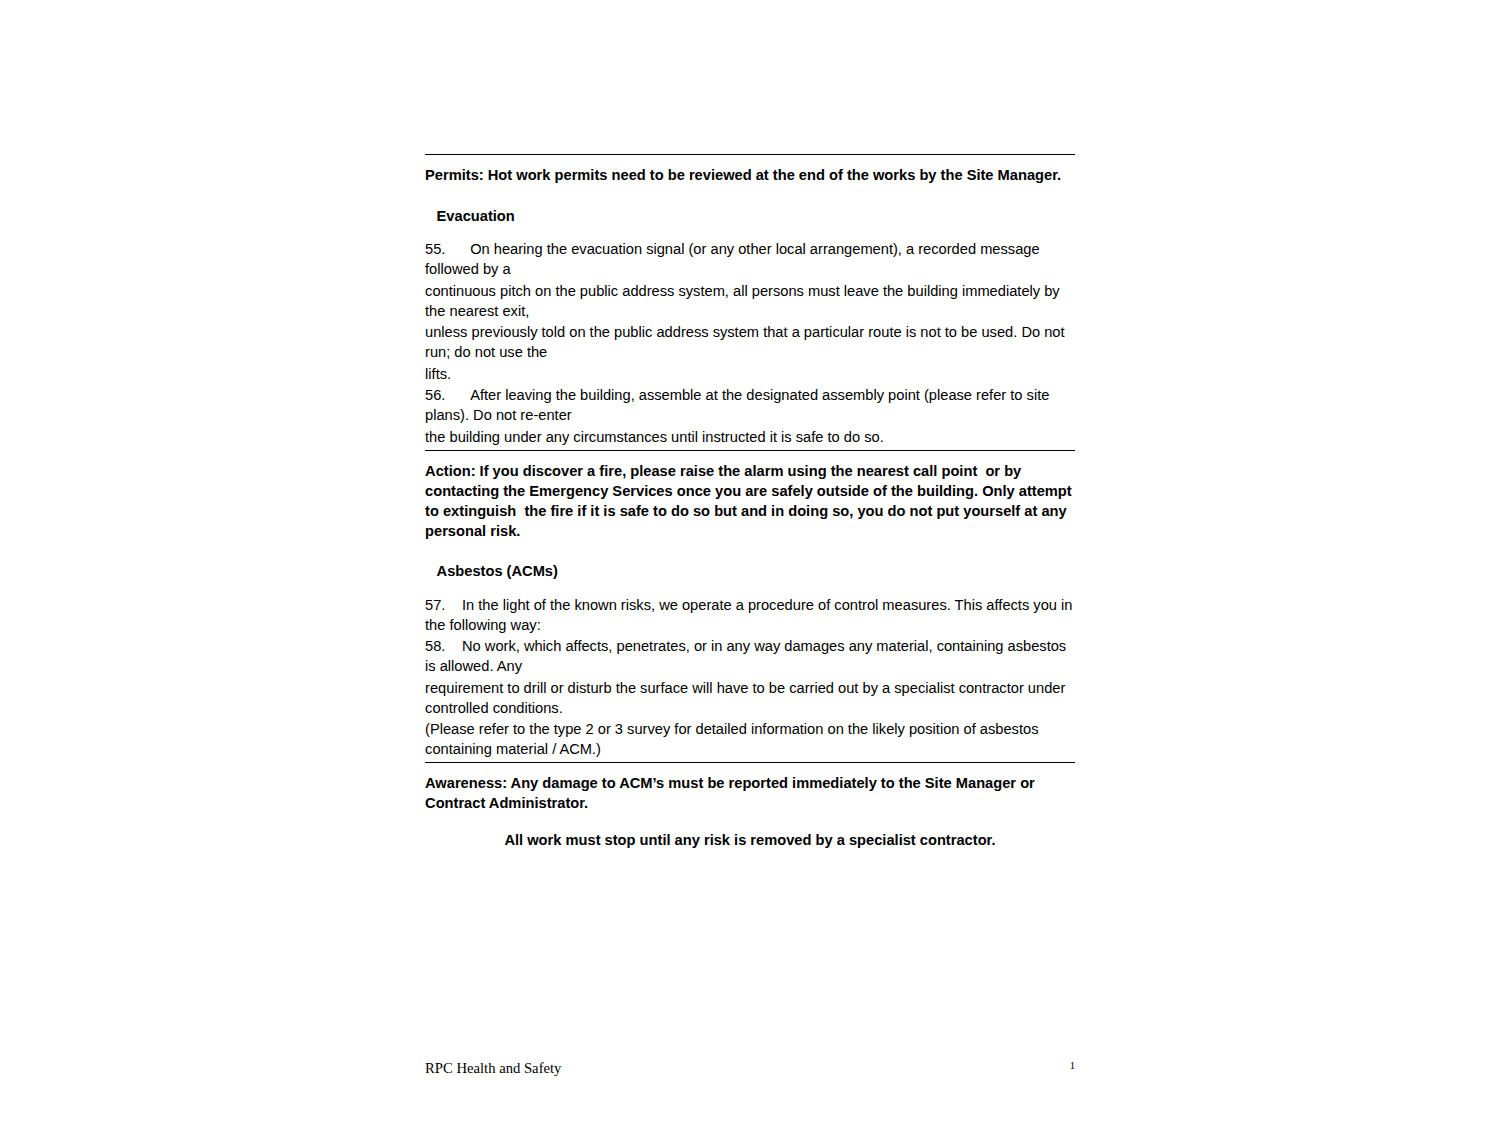Permits: Hot work permits need to be reviewed at the end of the works by the Site Manager.
Evacuation
55. On hearing the evacuation signal (or any other local arrangement), a recorded message followed by a
continuous pitch on the public address system, all persons must leave the building immediately by the nearest exit,
unless previously told on the public address system that a particular route is not to be used. Do not run; do not use the
lifts.
56. After leaving the building, assemble at the designated assembly point (please refer to site plans). Do not re-enter
the building under any circumstances until instructed it is safe to do so.
Action: If you discover a fire, please raise the alarm using the nearest call point or by contacting the Emergency Services once you are safely outside of the building. Only attempt to extinguish the fire if it is safe to do so but and in doing so, you do not put yourself at any personal risk.
Asbestos (ACMs)
57. In the light of the known risks, we operate a procedure of control measures. This affects you in the following way:
58. No work, which affects, penetrates, or in any way damages any material, containing asbestos is allowed. Any
requirement to drill or disturb the surface will have to be carried out by a specialist contractor under controlled conditions.
(Please refer to the type 2 or 3 survey for detailed information on the likely position of asbestos containing material / ACM.)
Awareness: Any damage to ACM’s must be reported immediately to the Site Manager or Contract Administrator.
All work must stop until any risk is removed by a specialist contractor.
1 RPC Health and Safety